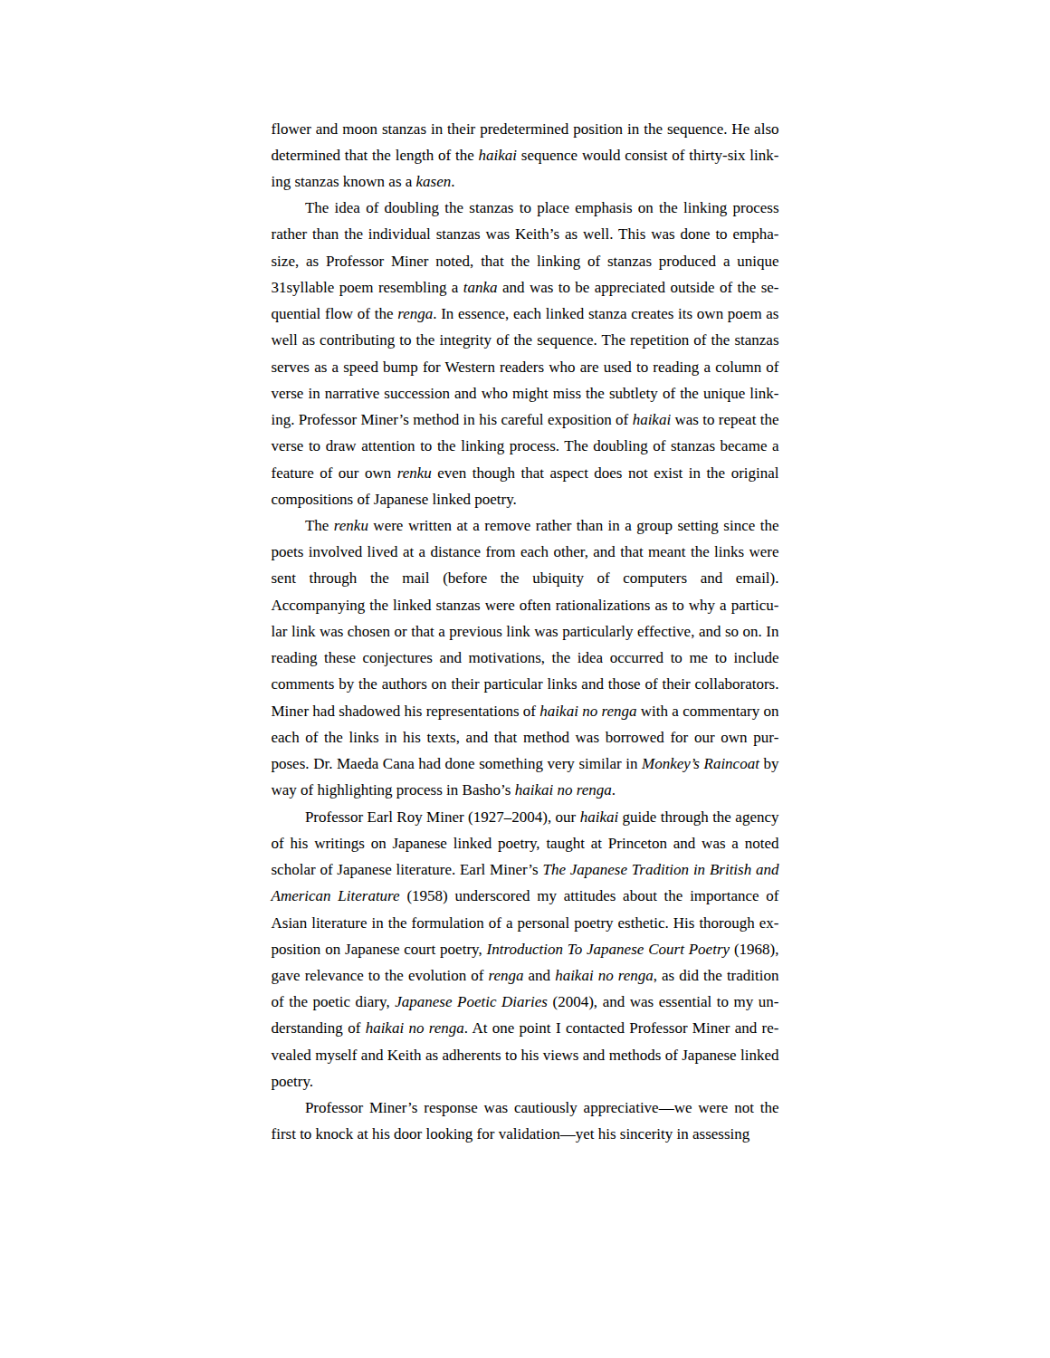flower and moon stanzas in their predetermined position in the sequence. He also determined that the length of the haikai sequence would consist of thirty-six linking stanzas known as a kasen.
The idea of doubling the stanzas to place emphasis on the linking process rather than the individual stanzas was Keith’s as well. This was done to emphasize, as Professor Miner noted, that the linking of stanzas produced a unique 31syllable poem resembling a tanka and was to be appreciated outside of the sequential flow of the renga. In essence, each linked stanza creates its own poem as well as contributing to the integrity of the sequence. The repetition of the stanzas serves as a speed bump for Western readers who are used to reading a column of verse in narrative succession and who might miss the subtlety of the unique linking. Professor Miner’s method in his careful exposition of haikai was to repeat the verse to draw attention to the linking process. The doubling of stanzas became a feature of our own renku even though that aspect does not exist in the original compositions of Japanese linked poetry.
The renku were written at a remove rather than in a group setting since the poets involved lived at a distance from each other, and that meant the links were sent through the mail (before the ubiquity of computers and email). Accompanying the linked stanzas were often rationalizations as to why a particular link was chosen or that a previous link was particularly effective, and so on. In reading these conjectures and motivations, the idea occurred to me to include comments by the authors on their particular links and those of their collaborators. Miner had shadowed his representations of haikai no renga with a commentary on each of the links in his texts, and that method was borrowed for our own purposes. Dr. Maeda Cana had done something very similar in Monkey’s Raincoat by way of highlighting process in Basho’s haikai no renga.
Professor Earl Roy Miner (1927–2004), our haikai guide through the agency of his writings on Japanese linked poetry, taught at Princeton and was a noted scholar of Japanese literature. Earl Miner’s The Japanese Tradition in British and American Literature (1958) underscored my attitudes about the importance of Asian literature in the formulation of a personal poetry esthetic. His thorough exposition on Japanese court poetry, Introduction To Japanese Court Poetry (1968), gave relevance to the evolution of renga and haikai no renga, as did the tradition of the poetic diary, Japanese Poetic Diaries (2004), and was essential to my understanding of haikai no renga. At one point I contacted Professor Miner and revealed myself and Keith as adherents to his views and methods of Japanese linked poetry.
Professor Miner’s response was cautiously appreciative—we were not the first to knock at his door looking for validation—yet his sincerity in assessing